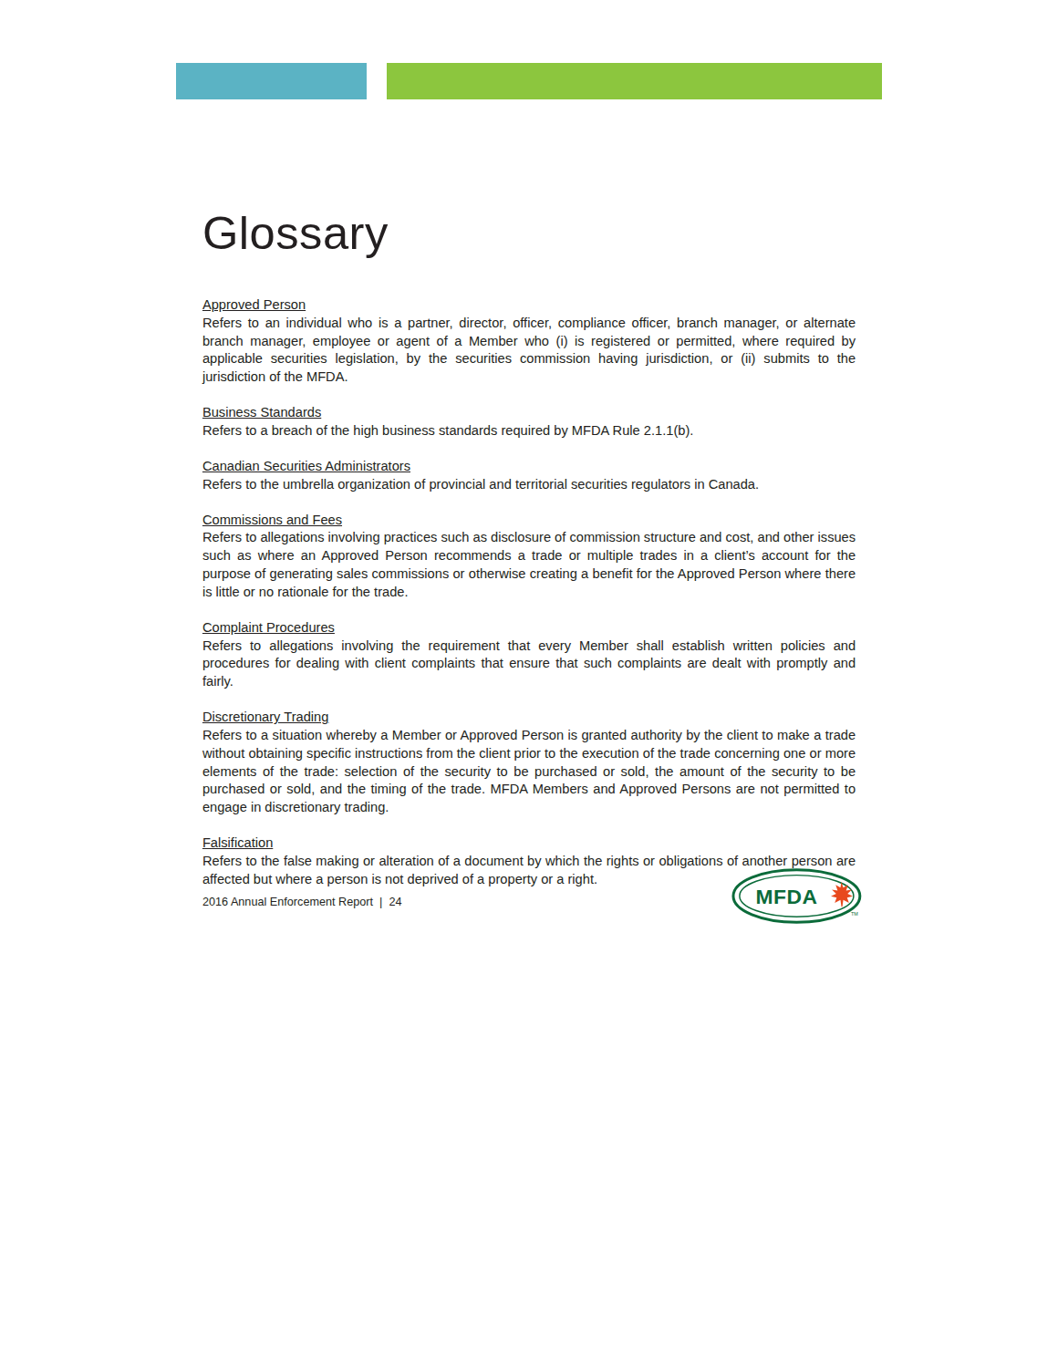Glossary
Approved Person
Refers to an individual who is a partner, director, officer, compliance officer, branch manager, or alternate branch manager, employee or agent of a Member who (i) is registered or permitted, where required by applicable securities legislation, by the securities commission having jurisdiction, or (ii) submits to the jurisdiction of the MFDA.
Business Standards
Refers to a breach of the high business standards required by MFDA Rule 2.1.1(b).
Canadian Securities Administrators
Refers to the umbrella organization of provincial and territorial securities regulators in Canada.
Commissions and Fees
Refers to allegations involving practices such as disclosure of commission structure and cost, and other issues such as where an Approved Person recommends a trade or multiple trades in a client’s account for the purpose of generating sales commissions or otherwise creating a benefit for the Approved Person where there is little or no rationale for the trade.
Complaint Procedures
Refers to allegations involving the requirement that every Member shall establish written policies and procedures for dealing with client complaints that ensure that such complaints are dealt with promptly and fairly.
Discretionary Trading
Refers to a situation whereby a Member or Approved Person is granted authority by the client to make a trade without obtaining specific instructions from the client prior to the execution of the trade concerning one or more elements of the trade: selection of the security to be purchased or sold, the amount of the security to be purchased or sold, and the timing of the trade. MFDA Members and Approved Persons are not permitted to engage in discretionary trading.
Falsification
Refers to the false making or alteration of a document by which the rights or obligations of another person are affected but where a person is not deprived of a property or a right.
2016 Annual Enforcement Report | 24
MFDA MFDA TM